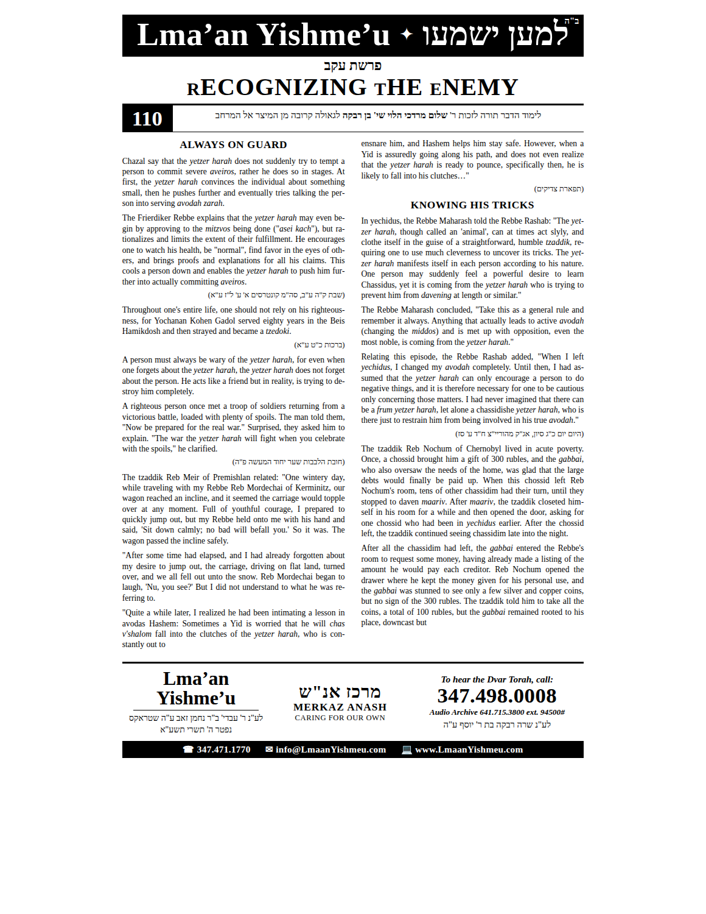ב"ה
Lma’an Yishme’u ✦ למען ישמעו
פרשת עקב
RECOGNIZING THE ENEMY
110
לימוד הדבר תורה לזכות ר' שלום מרדכי הלוי שי' בן רבקה לגאולה קרובה מן המיצר אל המרחב
Always on Guard
Chazal say that the yetzer harah does not suddenly try to tempt a person to commit severe aveiros, rather he does so in stages. At first, the yetzer harah convinces the individual about something small, then he pushes further and eventually tries talking the person into serving avodah zarah.
The Frierdiker Rebbe explains that the yetzer harah may even begin by approving to the mitzvos being done ("asei kach"), but rationalizes and limits the extent of their fulfillment. He encourages one to watch his health, be "normal", find favor in the eyes of others, and brings proofs and explanations for all his claims. This cools a person down and enables the yetzer harah to push him further into actually committing aveiros.
(שבת ק"ה ע"ב, סה"מ קונטרסים א' ע' ל"ז ע"א)
Throughout one's entire life, one should not rely on his righteousness, for Yochanan Kohen Gadol served eighty years in the Beis Hamikdosh and then strayed and became a tzedoki.
(ברכות כ"ט ע"א)
A person must always be wary of the yetzer harah, for even when one forgets about the yetzer harah, the yetzer harah does not forget about the person. He acts like a friend but in reality, is trying to destroy him completely.
A righteous person once met a troop of soldiers returning from a victorious battle, loaded with plenty of spoils. The man told them, "Now be prepared for the real war." Surprised, they asked him to explain. "The war the yetzer harah will fight when you celebrate with the spoils," he clarified.
(חובת הלבבות שער יחוד המעשה פ"ה)
The tzaddik Reb Meir of Premishlan related: "One wintery day, while traveling with my Rebbe Reb Mordechai of Kerminitz, our wagon reached an incline, and it seemed the carriage would topple over at any moment. Full of youthful courage, I prepared to quickly jump out, but my Rebbe held onto me with his hand and said, 'Sit down calmly; no bad will befall you.' So it was. The wagon passed the incline safely.
"After some time had elapsed, and I had already forgotten about my desire to jump out, the carriage, driving on flat land, turned over, and we all fell out unto the snow. Reb Mordechai began to laugh, 'Nu, you see?' But I did not understand to what he was referring to.
"Quite a while later, I realized he had been intimating a lesson in avodas Hashem: Sometimes a Yid is worried that he will chas v'shalom fall into the clutches of the yetzer harah, who is constantly out to
ensnare him, and Hashem helps him stay safe. However, when a Yid is assuredly going along his path, and does not even realize that the yetzer harah is ready to pounce, specifically then, he is likely to fall into his clutches…"
(תפארת צדיקים)
Knowing His Tricks
In yechidus, the Rebbe Maharash told the Rebbe Rashab: "The yetzer harah, though called an 'animal', can at times act slyly, and clothe itself in the guise of a straightforward, humble tzaddik, requiring one to use much cleverness to uncover its tricks. The yetzer harah manifests itself in each person according to his nature. One person may suddenly feel a powerful desire to learn Chassidus, yet it is coming from the yetzer harah who is trying to prevent him from davening at length or similar."
The Rebbe Maharash concluded, "Take this as a general rule and remember it always. Anything that actually leads to active avodah (changing the middos) and is met up with opposition, even the most noble, is coming from the yetzer harah."
Relating this episode, the Rebbe Rashab added, "When I left yechidus, I changed my avodah completely. Until then, I had assumed that the yetzer harah can only encourage a person to do negative things, and it is therefore necessary for one to be cautious only concerning those matters. I had never imagined that there can be a frum yetzer harah, let alone a chassidishe yetzer harah, who is there just to restrain him from being involved in his true avodah."
(היום יום כ"ג סיון, אג"ק מהוריי"צ ח"ד ע' סז)
The tzaddik Reb Nochum of Chernobyl lived in acute poverty. Once, a chossid brought him a gift of 300 rubles, and the gabbai, who also oversaw the needs of the home, was glad that the large debts would finally be paid up. When this chossid left Reb Nochum's room, tens of other chassidim had their turn, until they stopped to daven maariv. After maariv, the tzaddik closeted himself in his room for a while and then opened the door, asking for one chossid who had been in yechidus earlier. After the chossid left, the tzaddik continued seeing chassidim late into the night.
After all the chassidim had left, the gabbai entered the Rebbe's room to request some money, having already made a listing of the amount he would pay each creditor. Reb Nochum opened the drawer where he kept the money given for his personal use, and the gabbai was stunned to see only a few silver and copper coins, but no sign of the 300 rubles. The tzaddik told him to take all the coins, a total of 100 rubles, but the gabbai remained rooted to his place, downcast but
Lma’an Yishme’u
לע"נ ר' עבדי' ב"ר נחמן זאב ע"ה שטראקס
נפטר ה' תשרי תשע"א
מרכז אנ"ש
MERKAZ ANASH
CARING FOR OUR OWN
To hear the Dvar Torah, call:
347.498.0008
Audio Archive 641.715.3800 ext. 94500#
לע"נ שרה רבקה בת ר' יוסף ע"ה
☎ 347.471.1770 ✉ info@LmaanYishmeu.com 💻 www.LmaanYishmeu.com